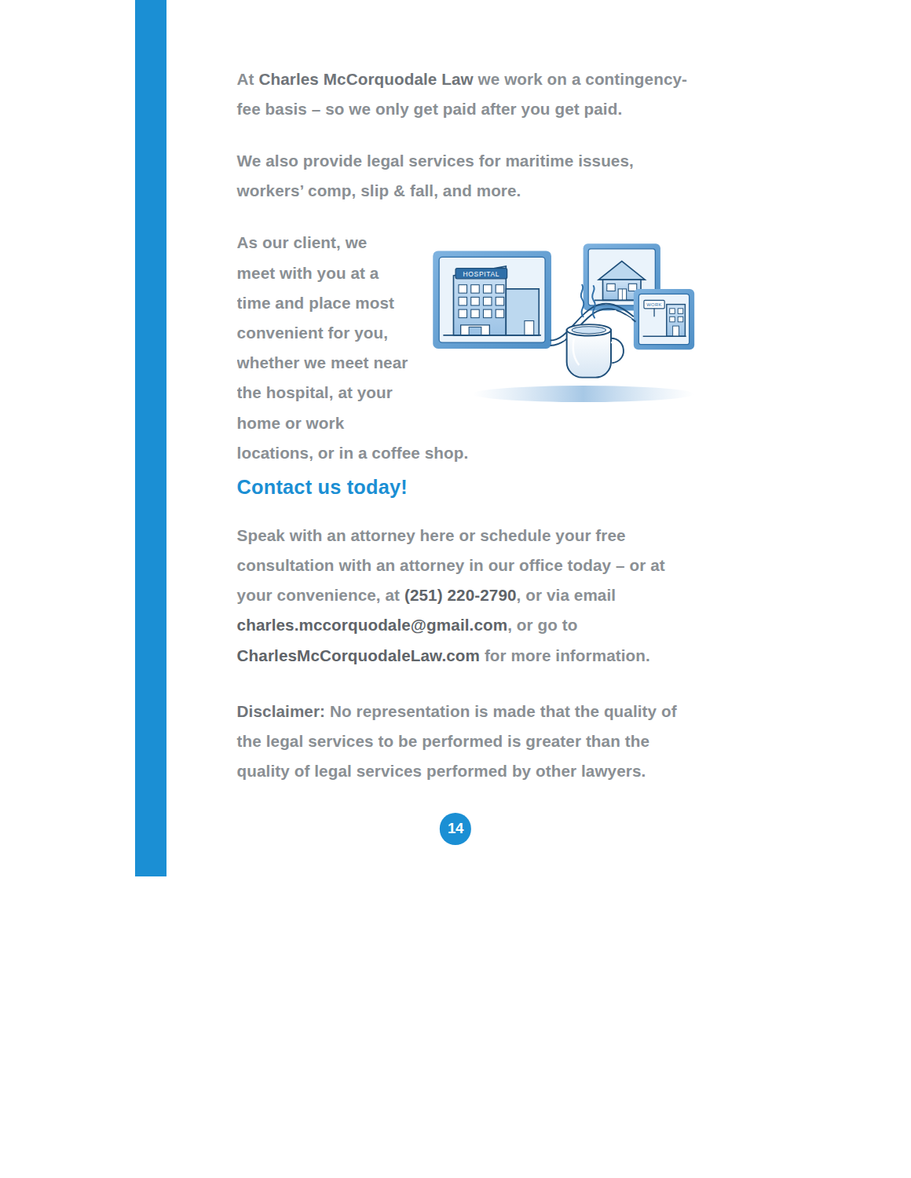At Charles McCorquodale Law we work on a contingency-fee basis – so we only get paid after you get paid.
We also provide legal services for maritime issues, workers’ comp, slip & fall, and more.
HOSPITAL WORK
As our client, we meet with you at a time and place most convenient for you, whether we meet near the hospital, at your home or work locations, or in a coffee shop.
Contact us today!
Speak with an attorney here or schedule your free consultation with an attorney in our office today – or at your convenience, at (251) 220-2790, or via email charles.mccorquodale@gmail.com, or go to CharlesMcCorquodaleLaw.com for more information.
Disclaimer: No representation is made that the quality of the legal services to be performed is greater than the quality of legal services performed by other lawyers.
14